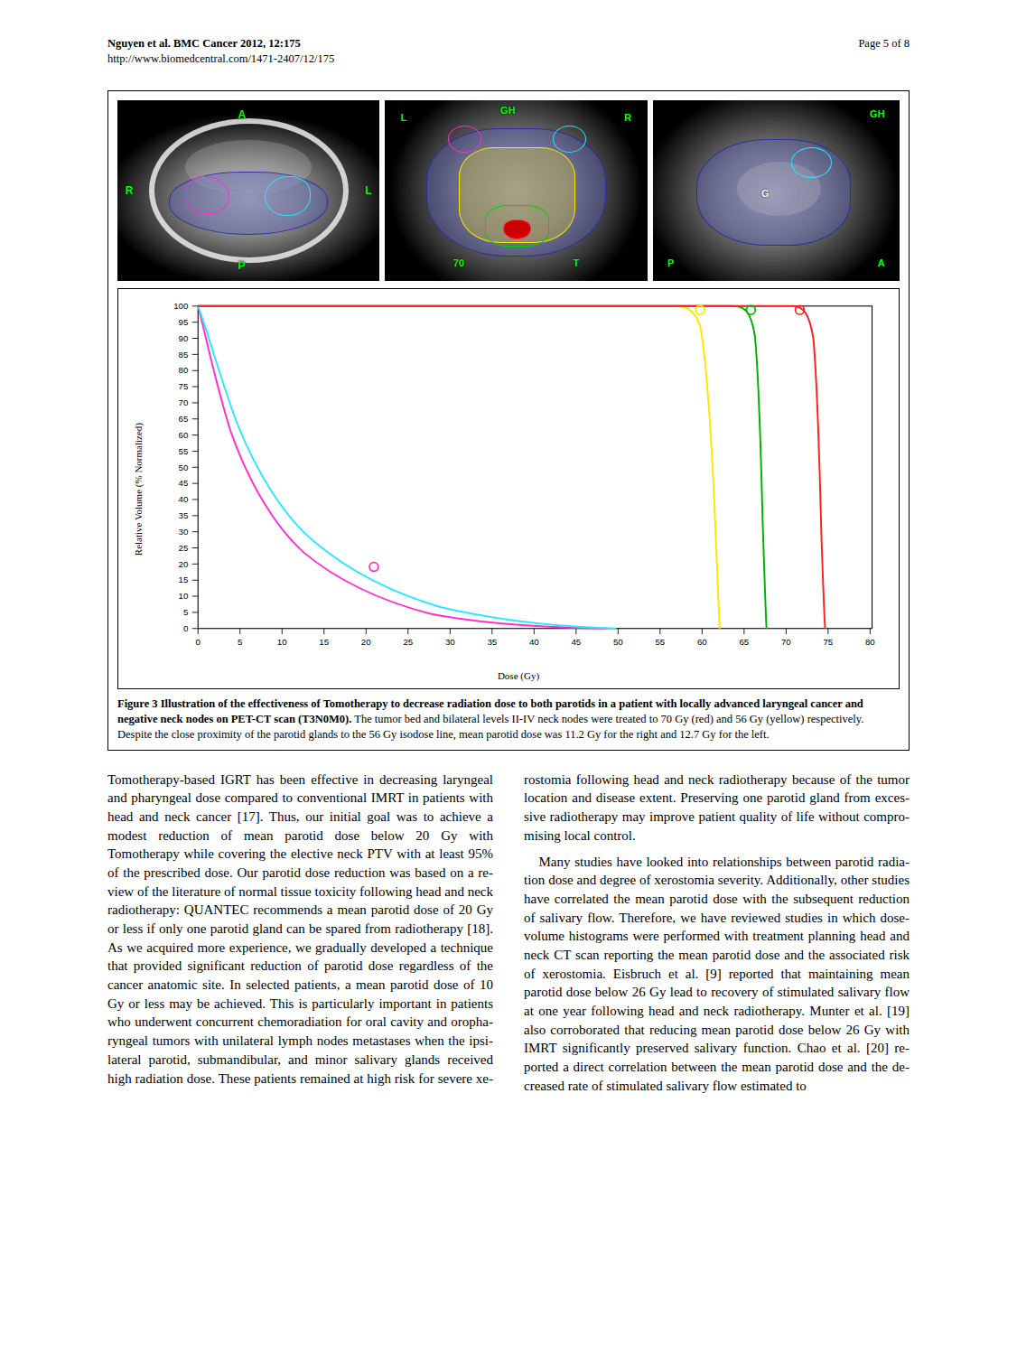Nguyen et al. BMC Cancer 2012, 12:175
http://www.biomedcentral.com/1471-2407/12/175
Page 5 of 8
A
R
L
P
GH
L
R
70
T
GH
P
A
G
Relative Volume (% Normalized)
100 95 90 85 80 75 70 65 60 55 50 45 40 35 30 25 20 15 10 5 0 0 5 10 15 20 25 30 35 40 45 50 55 60 65 70 75 80
Dose (Gy)
Figure 3 Illustration of the effectiveness of Tomotherapy to decrease radiation dose to both parotids in a patient with locally advanced laryngeal cancer and negative neck nodes on PET-CT scan (T3N0M0). The tumor bed and bilateral levels II-IV neck nodes were treated to 70 Gy (red) and 56 Gy (yellow) respectively. Despite the close proximity of the parotid glands to the 56 Gy isodose line, mean parotid dose was 11.2 Gy for the right and 12.7 Gy for the left.
Tomotherapy-based IGRT has been effective in decreasing laryngeal and pharyngeal dose compared to conventional IMRT in patients with head and neck cancer [17]. Thus, our initial goal was to achieve a modest reduction of mean parotid dose below 20 Gy with Tomotherapy while covering the elective neck PTV with at least 95% of the prescribed dose. Our parotid dose reduction was based on a review of the literature of normal tissue toxicity following head and neck radiotherapy: QUANTEC recommends a mean parotid dose of 20 Gy or less if only one parotid gland can be spared from radiotherapy [18]. As we acquired more experience, we gradually developed a technique that provided significant reduction of parotid dose regardless of the cancer anatomic site. In selected patients, a mean parotid dose of 10 Gy or less may be achieved. This is particularly important in patients who underwent concurrent chemoradiation for oral cavity and oropharyngeal tumors with unilateral lymph nodes metastases when the ipsilateral parotid, submandibular, and minor salivary glands received high radiation dose. These patients remained at high risk for severe xerostomia following head and neck radiotherapy because of the tumor location and disease extent. Preserving one parotid gland from excessive radiotherapy may improve patient quality of life without compromising local control.
Many studies have looked into relationships between parotid radiation dose and degree of xerostomia severity. Additionally, other studies have correlated the mean parotid dose with the subsequent reduction of salivary flow. Therefore, we have reviewed studies in which dose-volume histograms were performed with treatment planning head and neck CT scan reporting the mean parotid dose and the associated risk of xerostomia. Eisbruch et al. [9] reported that maintaining mean parotid dose below 26 Gy lead to recovery of stimulated salivary flow at one year following head and neck radiotherapy. Munter et al. [19] also corroborated that reducing mean parotid dose below 26 Gy with IMRT significantly preserved salivary function. Chao et al. [20] reported a direct correlation between the mean parotid dose and the decreased rate of stimulated salivary flow estimated to